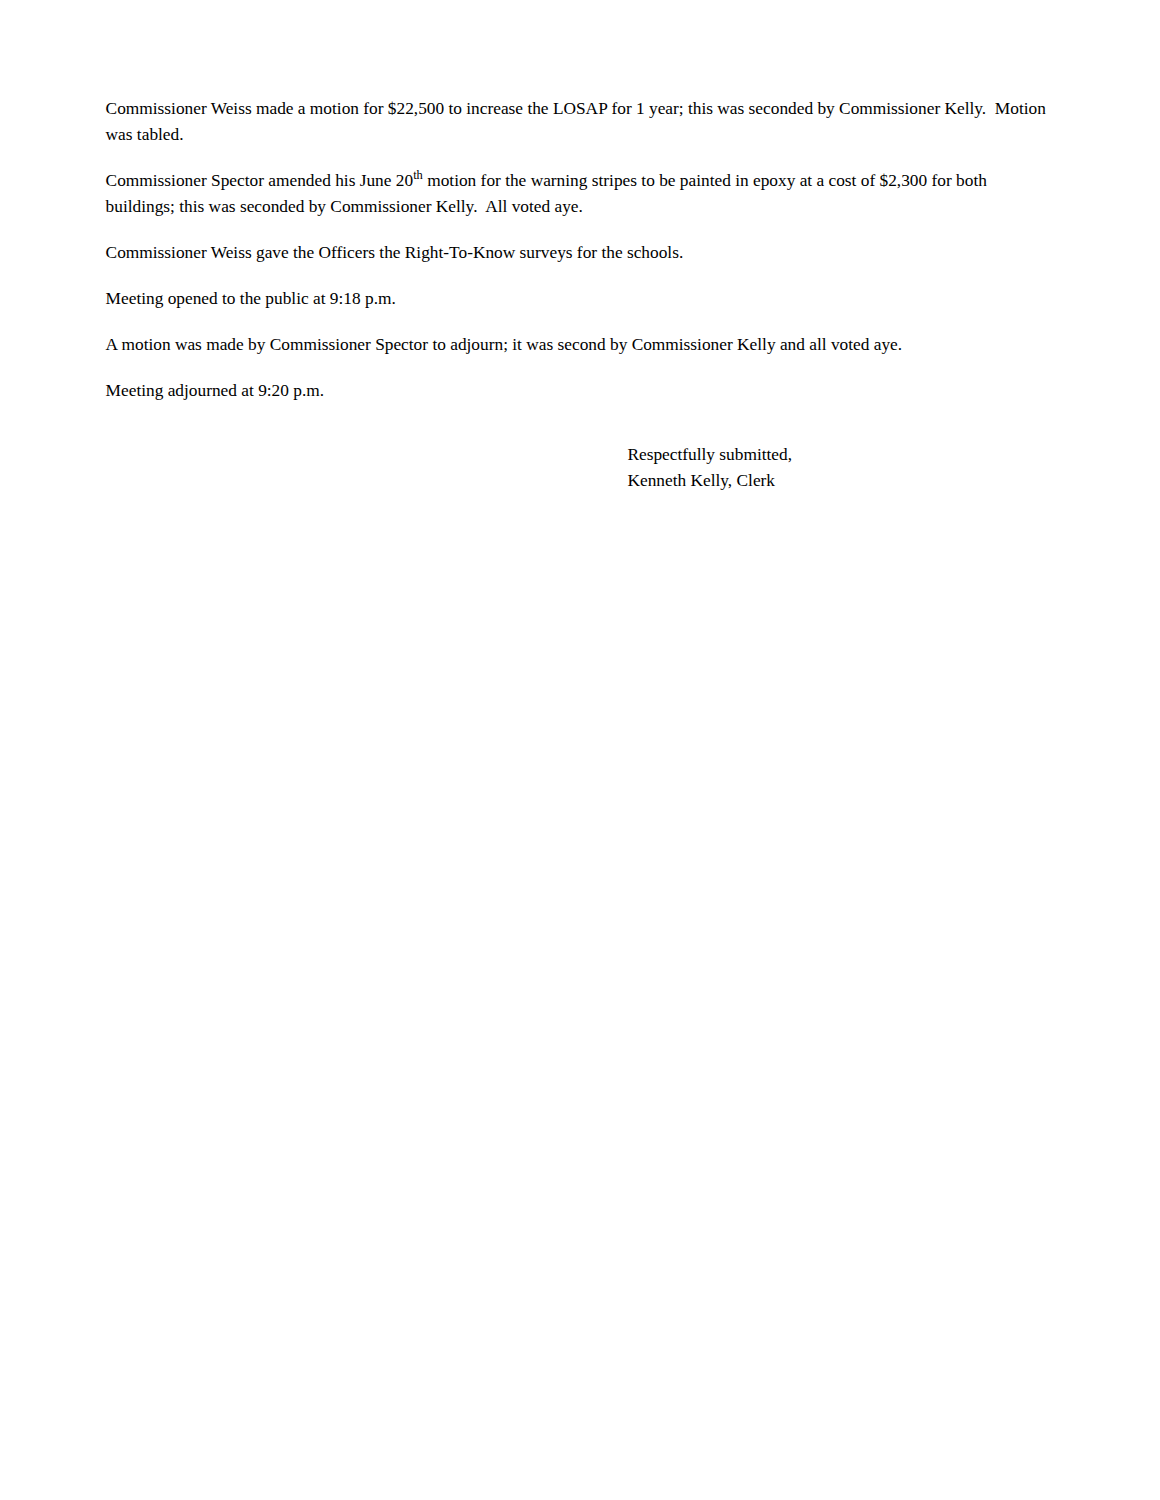Commissioner Weiss made a motion for $22,500 to increase the LOSAP for 1 year; this was seconded by Commissioner Kelly. Motion was tabled.
Commissioner Spector amended his June 20th motion for the warning stripes to be painted in epoxy at a cost of $2,300 for both buildings; this was seconded by Commissioner Kelly. All voted aye.
Commissioner Weiss gave the Officers the Right-To-Know surveys for the schools.
Meeting opened to the public at 9:18 p.m.
A motion was made by Commissioner Spector to adjourn; it was second by Commissioner Kelly and all voted aye.
Meeting adjourned at 9:20 p.m.
Respectfully submitted,
Kenneth Kelly, Clerk